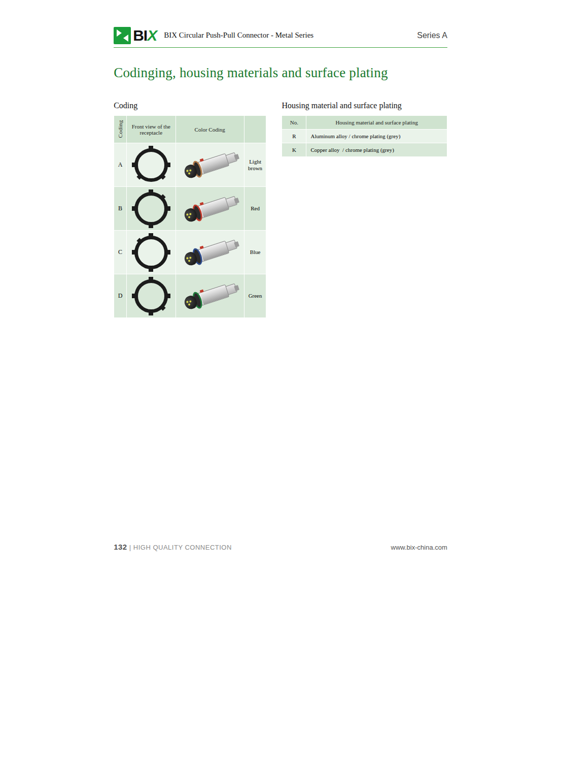BIX BIX Circular Push-Pull Connector - Metal Series
Series A
Codinging, housing materials and surface plating
Coding
| Coding | Front view of the receptacle | Color Coding | |
| --- | --- | --- | --- |
| A | | | Light brown |
| B | | | Red |
| C | | | Blue |
| D | | | Green |
Housing material and surface plating
| No. | Housing material and surface plating |
| --- | --- |
| R | Aluminum alloy / chrome plating (grey) |
| K | Copper alloy / chrome plating (grey) |
132 | HIGH QUALITY CONNECTION
www.bix-china.com